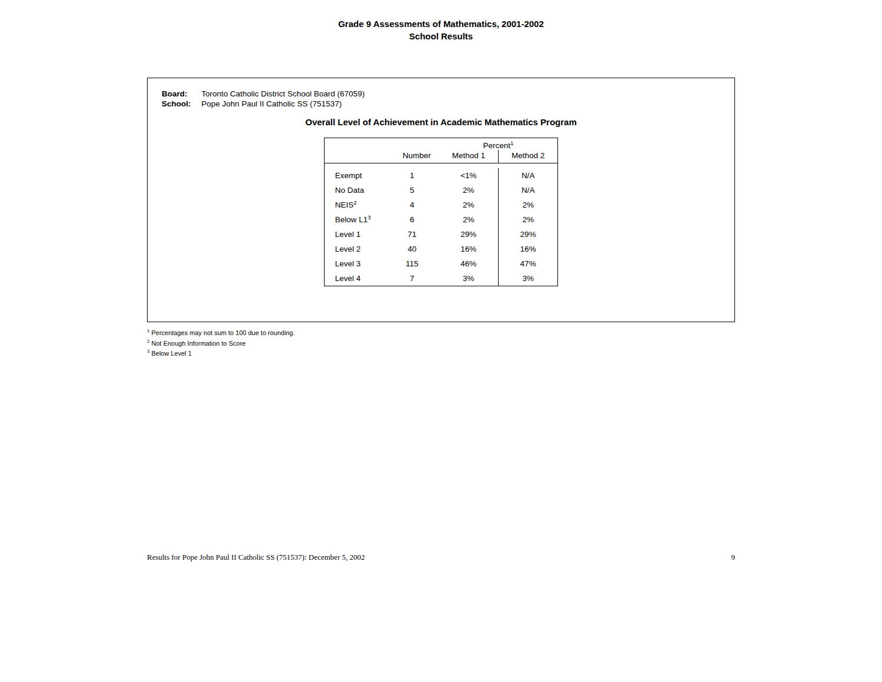Grade 9 Assessments of Mathematics, 2001-2002
School Results
| Board: | Toronto Catholic District School Board (67059) |
| School: | Pope John Paul II Catholic SS (751537) |
Overall Level of Achievement in Academic Mathematics Program
| | | Percent 1 |
| | Number | Method 1 | Method 2 |
| Exempt | 1 | <1% | N/A |
| No Data | 5 | 2% | N/A |
| NEIS 2 | 4 | 2% | 2% |
| Below L1 3 | 6 | 2% | 2% |
| Level 1 | 71 | 29% | 29% |
| Level 2 | 40 | 16% | 16% |
| Level 3 | 115 | 46% | 47% |
| Level 4 | 7 | 3% | 3% |
1 Percentages may not sum to 100 due to rounding.
2 Not Enough Information to Score
3 Below Level 1
Results for Pope John Paul II Catholic SS (751537): December 5, 2002
9